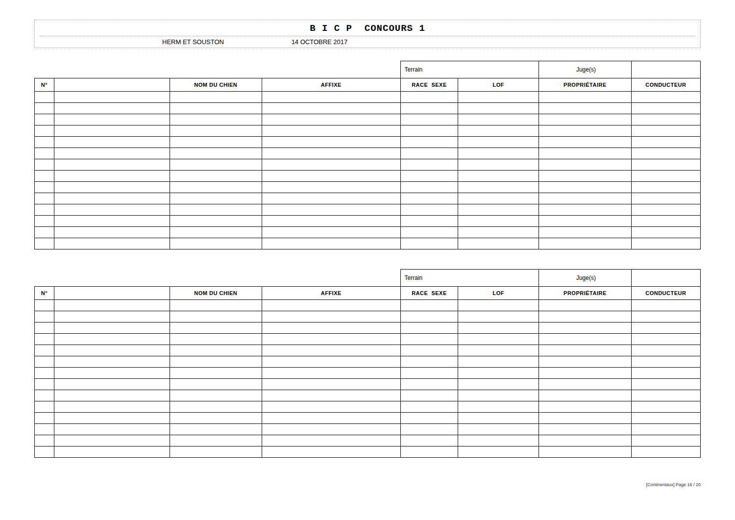B I C P CONCOURS 1
HERM ET SOUSTON 14 OCTOBRE 2017
| | Terrain | Juge(s) | |
| N° | | NOM DU CHIEN | AFFIXE | RACE SEXE | LOF | PROPRIÉTAIRE | CONDUCTEUR |
| | Terrain | Juge(s) | |
| N° | | NOM DU CHIEN | AFFIXE | RACE SEXE | LOF | PROPRIÉTAIRE | CONDUCTEUR |
[Continentaux] Page 16 / 20